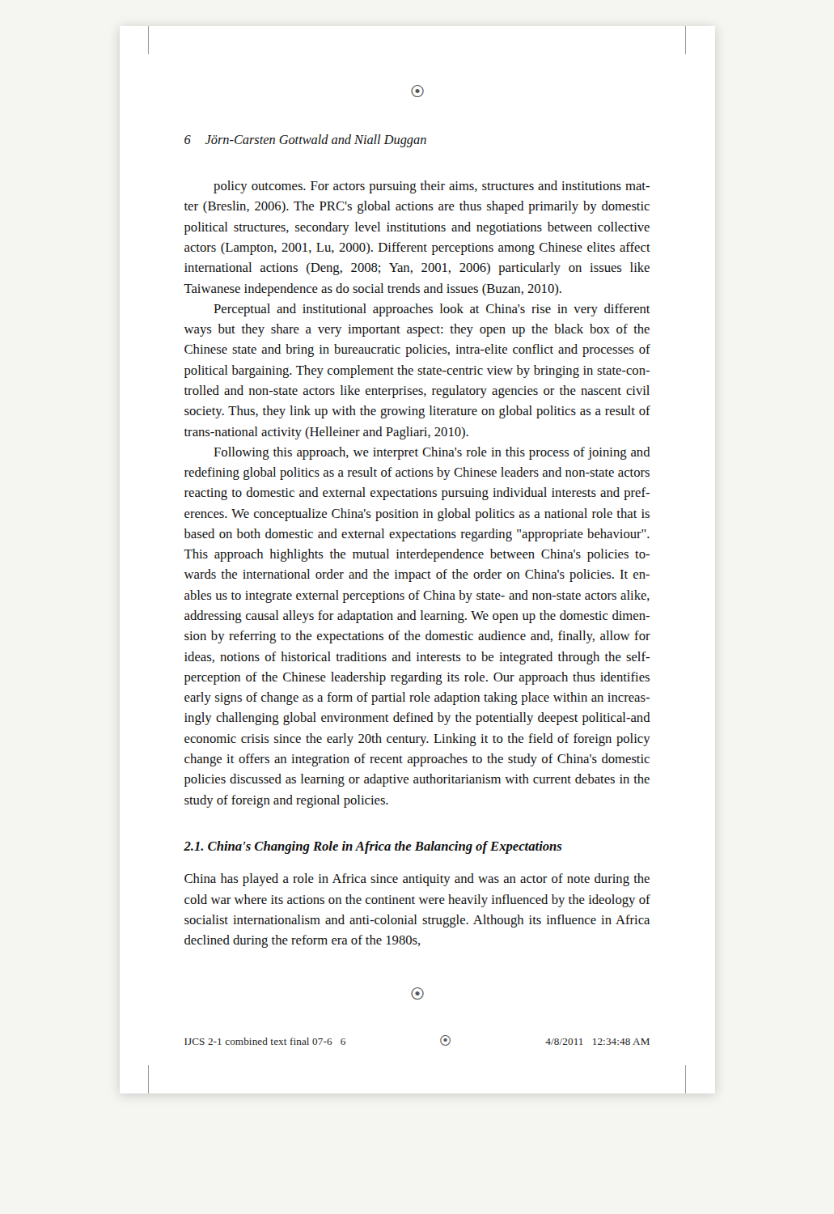⦿
6 Jörn-Carsten Gottwald and Niall Duggan
policy outcomes. For actors pursuing their aims, structures and institutions matter (Breslin, 2006). The PRC's global actions are thus shaped primarily by domestic political structures, secondary level institutions and negotiations between collective actors (Lampton, 2001, Lu, 2000). Different perceptions among Chinese elites affect international actions (Deng, 2008; Yan, 2001, 2006) particularly on issues like Taiwanese independence as do social trends and issues (Buzan, 2010).
Perceptual and institutional approaches look at China's rise in very different ways but they share a very important aspect: they open up the black box of the Chinese state and bring in bureaucratic policies, intra-elite conflict and processes of political bargaining. They complement the state-centric view by bringing in state-controlled and non-state actors like enterprises, regulatory agencies or the nascent civil society. Thus, they link up with the growing literature on global politics as a result of trans-national activity (Helleiner and Pagliari, 2010).
Following this approach, we interpret China's role in this process of joining and redefining global politics as a result of actions by Chinese leaders and non-state actors reacting to domestic and external expectations pursuing individual interests and preferences. We conceptualize China's position in global politics as a national role that is based on both domestic and external expectations regarding "appropriate behaviour". This approach highlights the mutual interdependence between China's policies towards the international order and the impact of the order on China's policies. It enables us to integrate external perceptions of China by state- and non-state actors alike, addressing causal alleys for adaptation and learning. We open up the domestic dimension by referring to the expectations of the domestic audience and, finally, allow for ideas, notions of historical traditions and interests to be integrated through the self-perception of the Chinese leadership regarding its role. Our approach thus identifies early signs of change as a form of partial role adaption taking place within an increasingly challenging global environment defined by the potentially deepest political-and economic crisis since the early 20th century. Linking it to the field of foreign policy change it offers an integration of recent approaches to the study of China's domestic policies discussed as learning or adaptive authoritarianism with current debates in the study of foreign and regional policies.
2.1. China's Changing Role in Africa the Balancing of Expectations
China has played a role in Africa since antiquity and was an actor of note during the cold war where its actions on the continent were heavily influenced by the ideology of socialist internationalism and anti-colonial struggle. Although its influence in Africa declined during the reform era of the 1980s,
⦿
IJCS 2-1 combined text final 07-6 6 ⦿ 4/8/2011 12:34:48 AM